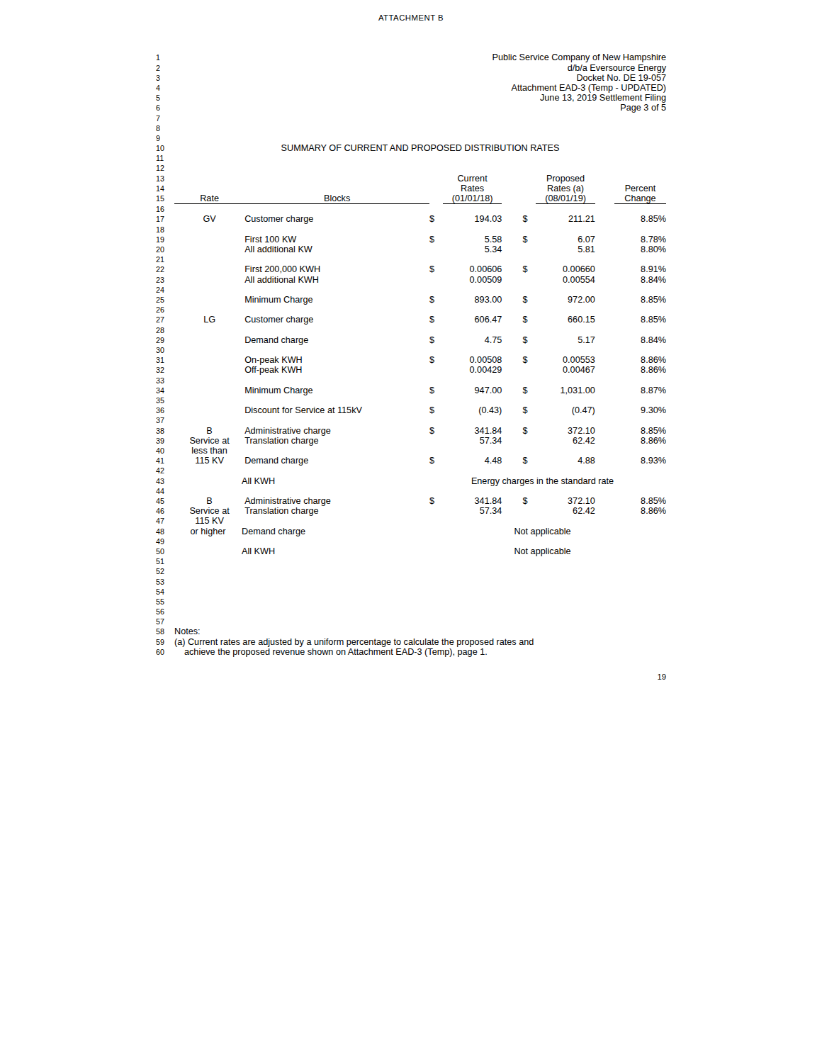ATTACHMENT B
1
Public Service Company of New Hampshire
2
d/b/a Eversource Energy
3
Docket No. DE 19-057
4
Attachment EAD-3 (Temp - UPDATED)
5
June 13, 2019 Settlement Filing
6
Page 3 of 5
7
8
9
10
SUMMARY OF CURRENT AND PROPOSED DISTRIBUTION RATES
11
12
13
| | | | Current | | | Proposed | | |
14
| | | | Rates | | | Rates (a) | | Percent |
15
| Rate | Blocks | | (01/01/18) | | | (08/01/19) | | Change |
16
17
| GV | Customer charge | $ | 194.03 | | $ | 211.21 | | 8.85% |
18
19
| | First 100 KW | $ | 5.58 | | $ | 6.07 | | 8.78% |
20
| | All additional KW | | 5.34 | | | 5.81 | | 8.80% |
21
22
| | First 200,000 KWH | $ | 0.00606 | | $ | 0.00660 | | 8.91% |
23
| | All additional KWH | | 0.00509 | | | 0.00554 | | 8.84% |
24
25
| | Minimum Charge | $ | 893.00 | | $ | 972.00 | | 8.85% |
26
27
| LG | Customer charge | $ | 606.47 | | $ | 660.15 | | 8.85% |
28
29
| | Demand charge | $ | 4.75 | | $ | 5.17 | | 8.84% |
30
31
| | On-peak KWH | $ | 0.00508 | | $ | 0.00553 | | 8.86% |
32
| | Off-peak KWH | | 0.00429 | | | 0.00467 | | 8.86% |
33
34
| | Minimum Charge | $ | 947.00 | | $ | 1,031.00 | | 8.87% |
35
36
| | Discount for Service at 115kV | $ | (0.43) | | $ | (0.47) | | 9.30% |
37
38
| B | Administrative charge | $ | 341.84 | | $ | 372.10 | | 8.85% |
39
| Service at | Translation charge | | 57.34 | | | 62.42 | | 8.86% |
40
| less than | | | | | | | | |
41
| 115 KV | Demand charge | $ | 4.48 | | $ | 4.88 | | 8.93% |
42
43
| | All KWH | Energy charges in the standard rate |
44
45
| B | Administrative charge | $ | 341.84 | | $ | 372.10 | | 8.85% |
46
| Service at | Translation charge | | 57.34 | | | 62.42 | | 8.86% |
47
| 115 KV | | | | | | | | |
48
| or higher | Demand charge | Not applicable |
49
50
| | All KWH | Not applicable |
51
52
53
54
55
56
57
58
Notes:
59
(a) Current rates are adjusted by a uniform percentage to calculate the proposed rates and
60
achieve the proposed revenue shown on Attachment EAD-3 (Temp), page 1.
19